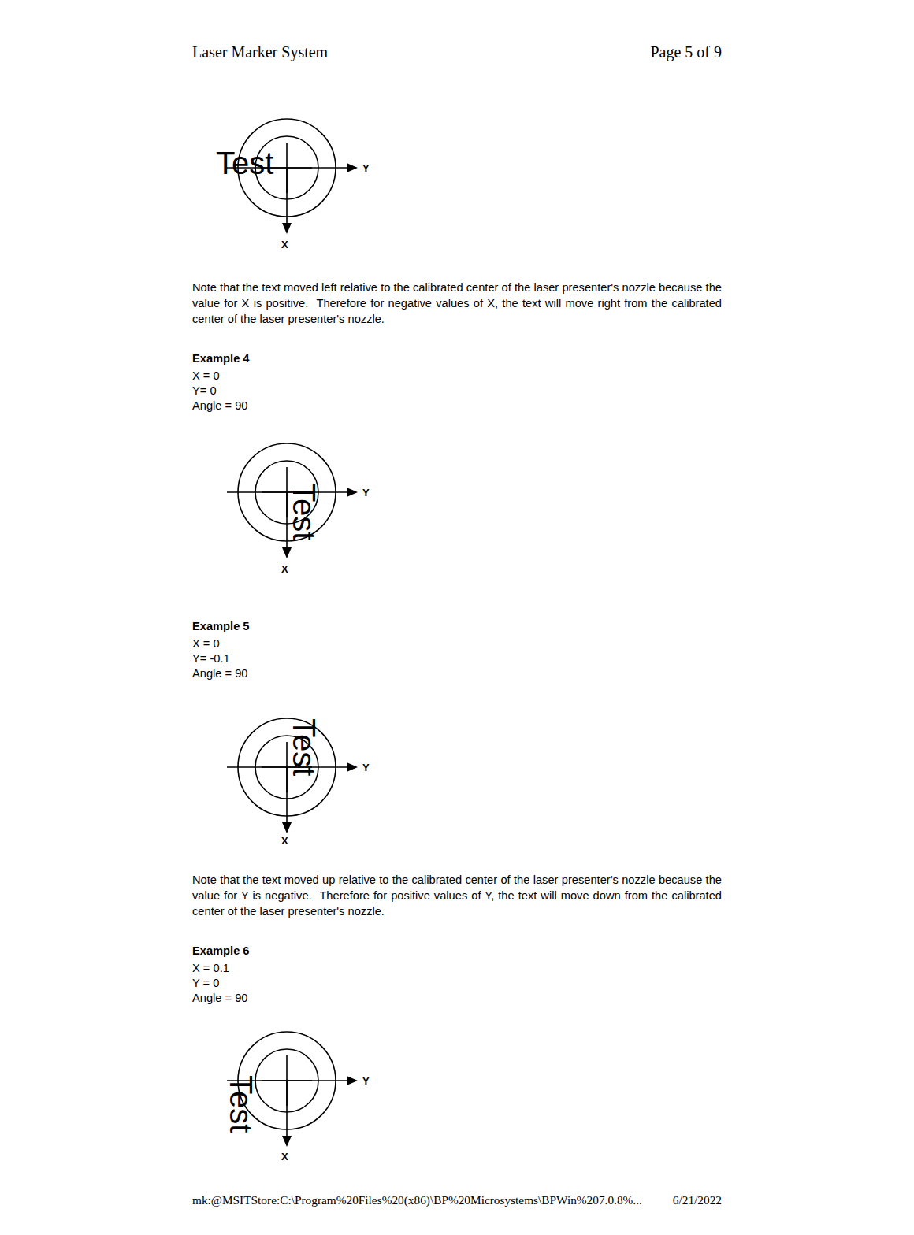Laser Marker System
Page 5 of 9
Y X Test
Note that the text moved left relative to the calibrated center of the laser presenter's nozzle because the value for X is positive. Therefore for negative values of X, the text will move right from the calibrated center of the laser presenter's nozzle.
Example 4
X = 0
Y= 0
Angle = 90
Y X Test
Example 5
X = 0
Y= -0.1
Angle = 90
Y X Test
Note that the text moved up relative to the calibrated center of the laser presenter's nozzle because the value for Y is negative. Therefore for positive values of Y, the text will move down from the calibrated center of the laser presenter's nozzle.
Example 6
X = 0.1
Y = 0
Angle = 90
Y X Test
mk:@MSITStore:C:\Program%20Files%20(x86)\BP%20Microsystems\BPWin%207.0.8%...
6/21/2022